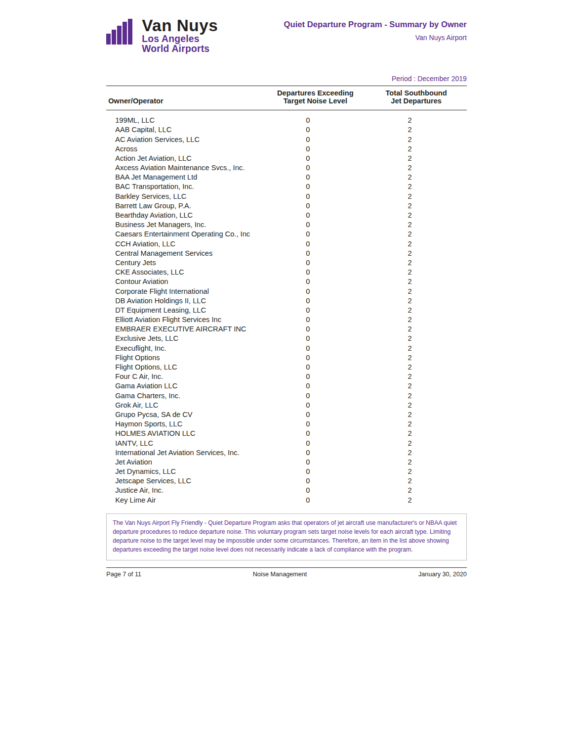Van Nuys
Los Angeles
World Airports
Quiet Departure Program - Summary by Owner
Van Nuys Airport
Period : December 2019
| Owner/Operator | Departures Exceeding Target Noise Level | Total Southbound Jet Departures |
| --- | --- | --- |
| 199ML, LLC | 0 | 2 |
| AAB Capital, LLC | 0 | 2 |
| AC Aviation Services, LLC | 0 | 2 |
| Across | 0 | 2 |
| Action Jet Aviation, LLC | 0 | 2 |
| Axcess Aviation Maintenance Svcs., Inc. | 0 | 2 |
| BAA Jet Management Ltd | 0 | 2 |
| BAC Transportation, Inc. | 0 | 2 |
| Barkley Services, LLC | 0 | 2 |
| Barrett Law Group, P.A. | 0 | 2 |
| Bearthday Aviation, LLC | 0 | 2 |
| Business Jet Managers, Inc. | 0 | 2 |
| Caesars Entertainment Operating Co., Inc | 0 | 2 |
| CCH Aviation, LLC | 0 | 2 |
| Central Management Services | 0 | 2 |
| Century Jets | 0 | 2 |
| CKE Associates, LLC | 0 | 2 |
| Contour Aviation | 0 | 2 |
| Corporate Flight International | 0 | 2 |
| DB Aviation Holdings II, LLC | 0 | 2 |
| DT Equipment Leasing, LLC | 0 | 2 |
| Elliott Aviation Flight Services Inc | 0 | 2 |
| EMBRAER EXECUTIVE AIRCRAFT INC | 0 | 2 |
| Exclusive Jets, LLC | 0 | 2 |
| Execuflight, Inc. | 0 | 2 |
| Flight Options | 0 | 2 |
| Flight Options, LLC | 0 | 2 |
| Four C Air, Inc. | 0 | 2 |
| Gama Aviation LLC | 0 | 2 |
| Gama Charters, Inc. | 0 | 2 |
| Grok Air, LLC | 0 | 2 |
| Grupo Pycsa, SA de CV | 0 | 2 |
| Haymon Sports, LLC | 0 | 2 |
| HOLMES AVIATION LLC | 0 | 2 |
| IANTV, LLC | 0 | 2 |
| International Jet Aviation Services, Inc. | 0 | 2 |
| Jet Aviation | 0 | 2 |
| Jet Dynamics, LLC | 0 | 2 |
| Jetscape Services, LLC | 0 | 2 |
| Justice Air, Inc. | 0 | 2 |
| Key Lime Air | 0 | 2 |
The Van Nuys Airport Fly Friendly - Quiet Departure Program asks that operators of jet aircraft use manufacturer's or NBAA quiet departure procedures to reduce departure noise. This voluntary program sets target noise levels for each aircraft type. Limiting departure noise to the target level may be impossible under some circumstances. Therefore, an item in the list above showing departures exceeding the target noise level does not necessarily indicate a lack of compliance with the program.
Page 7 of 11
Noise Management
January 30, 2020